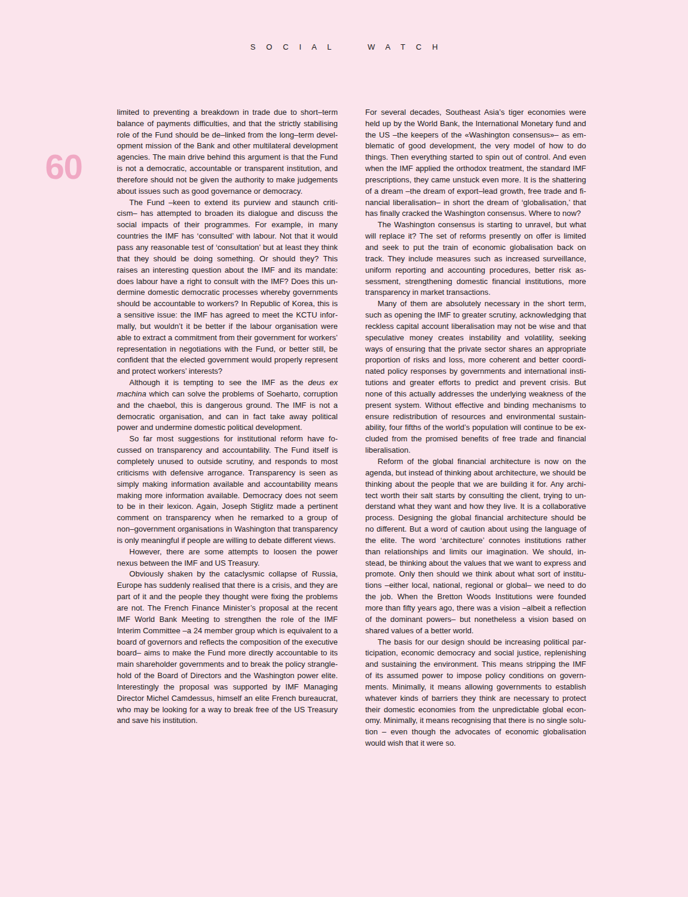S O C I A L W A T C H
60
limited to preventing a breakdown in trade due to short–term balance of payments difficulties, and that the strictly stabilising role of the Fund should be de–linked from the long–term development mission of the Bank and other multilateral development agencies. The main drive behind this argument is that the Fund is not a democratic, accountable or transparent institution, and therefore should not be given the authority to make judgements about issues such as good governance or democracy.
The Fund –keen to extend its purview and staunch criticism– has attempted to broaden its dialogue and discuss the social impacts of their programmes. For example, in many countries the IMF has ‘consulted’ with labour. Not that it would pass any reasonable test of ‘consultation’ but at least they think that they should be doing something. Or should they? This raises an interesting question about the IMF and its mandate: does labour have a right to consult with the IMF? Does this undermine domestic democratic processes whereby governments should be accountable to workers? In Republic of Korea, this is a sensitive issue: the IMF has agreed to meet the KCTU informally, but wouldn’t it be better if the labour organisation were able to extract a commitment from their government for workers’ representation in negotiations with the Fund, or better still, be confident that the elected government would properly represent and protect workers’ interests?
Although it is tempting to see the IMF as the deus ex machina which can solve the problems of Soeharto, corruption and the chaebol, this is dangerous ground. The IMF is not a democratic organisation, and can in fact take away political power and undermine domestic political development.
So far most suggestions for institutional reform have focussed on transparency and accountability. The Fund itself is completely unused to outside scrutiny, and responds to most criticisms with defensive arrogance. Transparency is seen as simply making information available and accountability means making more information available. Democracy does not seem to be in their lexicon. Again, Joseph Stiglitz made a pertinent comment on transparency when he remarked to a group of non–government organisations in Washington that transparency is only meaningful if people are willing to debate different views.
However, there are some attempts to loosen the power nexus between the IMF and US Treasury.
Obviously shaken by the cataclysmic collapse of Russia, Europe has suddenly realised that there is a crisis, and they are part of it and the people they thought were fixing the problems are not. The French Finance Minister’s proposal at the recent IMF World Bank Meeting to strengthen the role of the IMF Interim Committee –a 24 member group which is equivalent to a board of governors and reflects the composition of the executive board– aims to make the Fund more directly accountable to its main shareholder governments and to break the policy stranglehold of the Board of Directors and the Washington power elite. Interestingly the proposal was supported by IMF Managing Director Michel Camdessus, himself an elite French bureaucrat, who may be looking for a way to break free of the US Treasury and save his institution.
For several decades, Southeast Asia’s tiger economies were held up by the World Bank, the International Monetary fund and the US –the keepers of the «Washington consensus»– as emblematic of good development, the very model of how to do things. Then everything started to spin out of control. And even when the IMF applied the orthodox treatment, the standard IMF prescriptions, they came unstuck even more. It is the shattering of a dream –the dream of export–lead growth, free trade and financial liberalisation– in short the dream of ‘globalisation,’ that has finally cracked the Washington consensus. Where to now?
The Washington consensus is starting to unravel, but what will replace it? The set of reforms presently on offer is limited and seek to put the train of economic globalisation back on track. They include measures such as increased surveillance, uniform reporting and accounting procedures, better risk assessment, strengthening domestic financial institutions, more transparency in market transactions.
Many of them are absolutely necessary in the short term, such as opening the IMF to greater scrutiny, acknowledging that reckless capital account liberalisation may not be wise and that speculative money creates instability and volatility, seeking ways of ensuring that the private sector shares an appropriate proportion of risks and loss, more coherent and better coordinated policy responses by governments and international institutions and greater efforts to predict and prevent crisis. But none of this actually addresses the underlying weakness of the present system. Without effective and binding mechanisms to ensure redistribution of resources and environmental sustainability, four fifths of the world’s population will continue to be excluded from the promised benefits of free trade and financial liberalisation.
Reform of the global financial architecture is now on the agenda, but instead of thinking about architecture, we should be thinking about the people that we are building it for. Any architect worth their salt starts by consulting the client, trying to understand what they want and how they live. It is a collaborative process. Designing the global financial architecture should be no different. But a word of caution about using the language of the elite. The word ‘architecture’ connotes institutions rather than relationships and limits our imagination. We should, instead, be thinking about the values that we want to express and promote. Only then should we think about what sort of institutions –either local, national, regional or global– we need to do the job. When the Bretton Woods Institutions were founded more than fifty years ago, there was a vision –albeit a reflection of the dominant powers– but nonetheless a vision based on shared values of a better world.
The basis for our design should be increasing political participation, economic democracy and social justice, replenishing and sustaining the environment. This means stripping the IMF of its assumed power to impose policy conditions on governments. Minimally, it means allowing governments to establish whatever kinds of barriers they think are necessary to protect their domestic economies from the unpredictable global economy. Minimally, it means recognising that there is no single solution – even though the advocates of economic globalisation would wish that it were so.